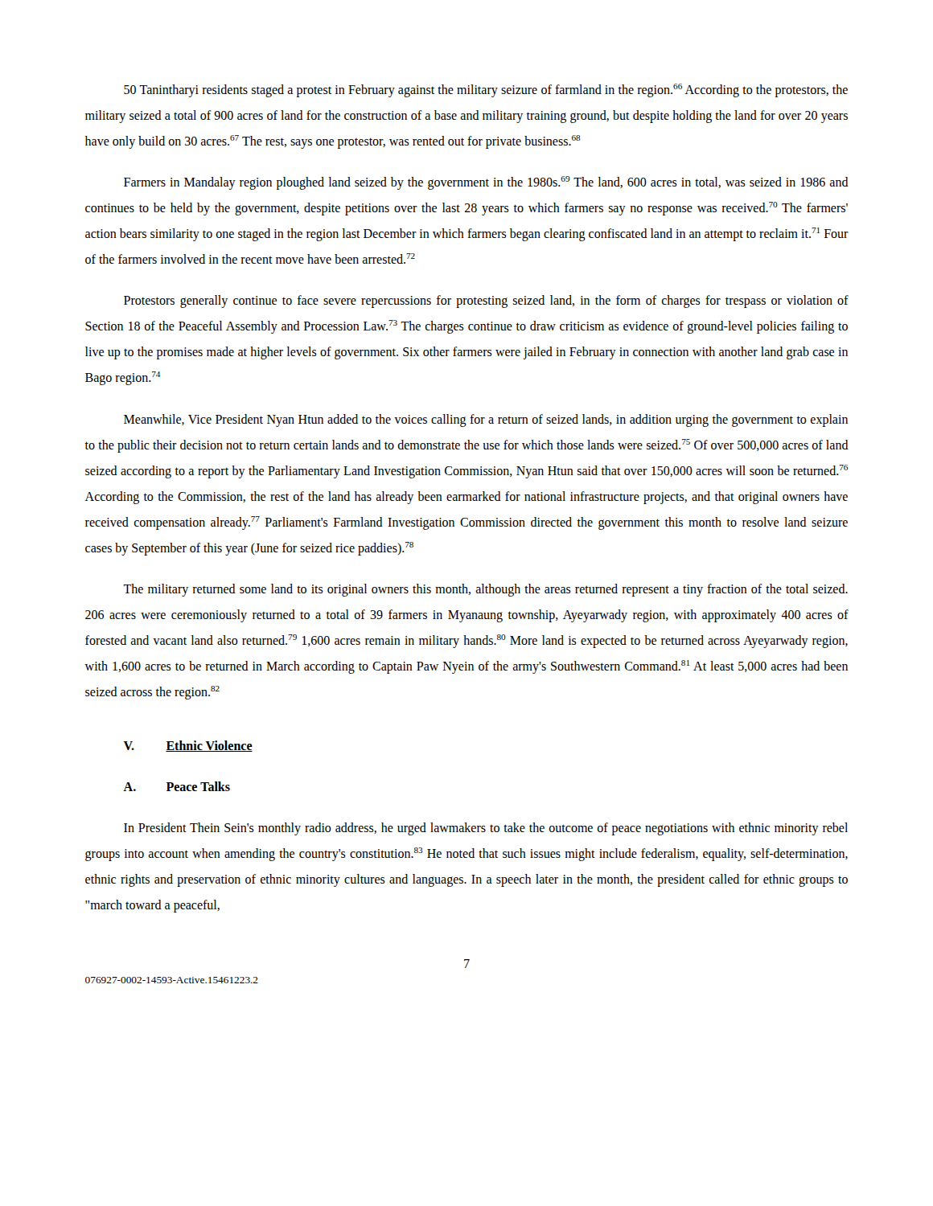50 Tanintharyi residents staged a protest in February against the military seizure of farmland in the region.66 According to the protestors, the military seized a total of 900 acres of land for the construction of a base and military training ground, but despite holding the land for over 20 years have only build on 30 acres.67 The rest, says one protestor, was rented out for private business.68
Farmers in Mandalay region ploughed land seized by the government in the 1980s.69 The land, 600 acres in total, was seized in 1986 and continues to be held by the government, despite petitions over the last 28 years to which farmers say no response was received.70 The farmers' action bears similarity to one staged in the region last December in which farmers began clearing confiscated land in an attempt to reclaim it.71 Four of the farmers involved in the recent move have been arrested.72
Protestors generally continue to face severe repercussions for protesting seized land, in the form of charges for trespass or violation of Section 18 of the Peaceful Assembly and Procession Law.73 The charges continue to draw criticism as evidence of ground-level policies failing to live up to the promises made at higher levels of government. Six other farmers were jailed in February in connection with another land grab case in Bago region.74
Meanwhile, Vice President Nyan Htun added to the voices calling for a return of seized lands, in addition urging the government to explain to the public their decision not to return certain lands and to demonstrate the use for which those lands were seized.75 Of over 500,000 acres of land seized according to a report by the Parliamentary Land Investigation Commission, Nyan Htun said that over 150,000 acres will soon be returned.76 According to the Commission, the rest of the land has already been earmarked for national infrastructure projects, and that original owners have received compensation already.77 Parliament's Farmland Investigation Commission directed the government this month to resolve land seizure cases by September of this year (June for seized rice paddies).78
The military returned some land to its original owners this month, although the areas returned represent a tiny fraction of the total seized. 206 acres were ceremoniously returned to a total of 39 farmers in Myanaung township, Ayeyarwady region, with approximately 400 acres of forested and vacant land also returned.79 1,600 acres remain in military hands.80 More land is expected to be returned across Ayeyarwady region, with 1,600 acres to be returned in March according to Captain Paw Nyein of the army's Southwestern Command.81 At least 5,000 acres had been seized across the region.82
V. Ethnic Violence
A. Peace Talks
In President Thein Sein's monthly radio address, he urged lawmakers to take the outcome of peace negotiations with ethnic minority rebel groups into account when amending the country's constitution.83 He noted that such issues might include federalism, equality, self-determination, ethnic rights and preservation of ethnic minority cultures and languages. In a speech later in the month, the president called for ethnic groups to "march toward a peaceful,
7
076927-0002-14593-Active.15461223.2